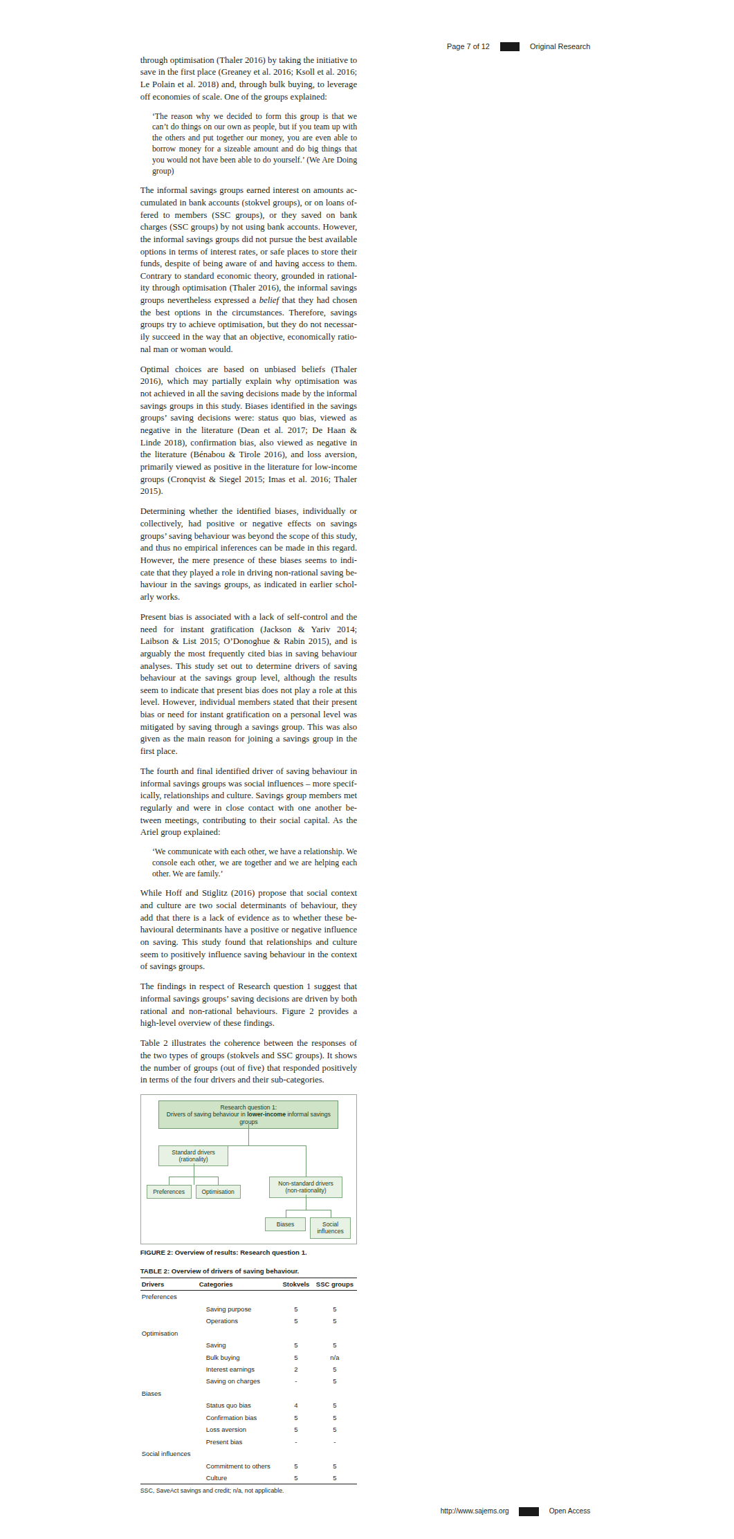Page 7 of 12 Original Research
through optimisation (Thaler 2016) by taking the initiative to save in the first place (Greaney et al. 2016; Ksoll et al. 2016; Le Polain et al. 2018) and, through bulk buying, to leverage off economies of scale. One of the groups explained:
‘The reason why we decided to form this group is that we can’t do things on our own as people, but if you team up with the others and put together our money, you are even able to borrow money for a sizeable amount and do big things that you would not have been able to do yourself.’ (We Are Doing group)
The informal savings groups earned interest on amounts accumulated in bank accounts (stokvel groups), or on loans offered to members (SSC groups), or they saved on bank charges (SSC groups) by not using bank accounts. However, the informal savings groups did not pursue the best available options in terms of interest rates, or safe places to store their funds, despite of being aware of and having access to them. Contrary to standard economic theory, grounded in rationality through optimisation (Thaler 2016), the informal savings groups nevertheless expressed a belief that they had chosen the best options in the circumstances. Therefore, savings groups try to achieve optimisation, but they do not necessarily succeed in the way that an objective, economically rational man or woman would.
Optimal choices are based on unbiased beliefs (Thaler 2016), which may partially explain why optimisation was not achieved in all the saving decisions made by the informal savings groups in this study. Biases identified in the savings groups’ saving decisions were: status quo bias, viewed as negative in the literature (Dean et al. 2017; De Haan & Linde 2018), confirmation bias, also viewed as negative in the literature (Bénabou & Tirole 2016), and loss aversion, primarily viewed as positive in the literature for low-income groups (Cronqvist & Siegel 2015; Imas et al. 2016; Thaler 2015).
Determining whether the identified biases, individually or collectively, had positive or negative effects on savings groups’ saving behaviour was beyond the scope of this study, and thus no empirical inferences can be made in this regard. However, the mere presence of these biases seems to indicate that they played a role in driving non-rational saving behaviour in the savings groups, as indicated in earlier scholarly works.
Present bias is associated with a lack of self-control and the need for instant gratification (Jackson & Yariv 2014; Laibson & List 2015; O’Donoghue & Rabin 2015), and is arguably the most frequently cited bias in saving behaviour analyses. This study set out to determine drivers of saving behaviour at the savings group level, although the results seem to indicate that present bias does not play a role at this level. However, individual members stated that their present bias or need for instant gratification on a personal level was mitigated by saving through a savings group. This was also given as the main reason for joining a savings group in the first place.
The fourth and final identified driver of saving behaviour in informal savings groups was social influences – more specifically, relationships and culture. Savings group members met regularly and were in close contact with one another between meetings, contributing to their social capital. As the Ariel group explained:
‘We communicate with each other, we have a relationship. We console each other, we are together and we are helping each other. We are family.’
While Hoff and Stiglitz (2016) propose that social context and culture are two social determinants of behaviour, they add that there is a lack of evidence as to whether these behavioural determinants have a positive or negative influence on saving. This study found that relationships and culture seem to positively influence saving behaviour in the context of savings groups.
The findings in respect of Research question 1 suggest that informal savings groups’ saving decisions are driven by both rational and non-rational behaviours. Figure 2 provides a high-level overview of these findings.
Table 2 illustrates the coherence between the responses of the two types of groups (stokvels and SSC groups). It shows the number of groups (out of five) that responded positively in terms of the four drivers and their sub-categories.
Research question 1:
Drivers of saving behaviour in lower-income informal savings groups
Standard drivers
(rationality)
Non-standard drivers
(non-rationality)
Preferences
Optimisation
Biases
Social influences
FIGURE 2: Overview of results: Research question 1.
TABLE 2: Overview of drivers of saving behaviour.
| Drivers | Categories | Stokvels | SSC groups |
| --- | --- | --- | --- |
| Preferences | | | |
| | Saving purpose | 5 | 5 |
| | Operations | 5 | 5 |
| Optimisation | | | |
| | Saving | 5 | 5 |
| | Bulk buying | 5 | n/a |
| | Interest earnings | 2 | 5 |
| | Saving on charges | - | 5 |
| Biases | | | |
| | Status quo bias | 4 | 5 |
| | Confirmation bias | 5 | 5 |
| | Loss aversion | 5 | 5 |
| | Present bias | - | - |
| Social influences | | | |
| | Commitment to others | 5 | 5 |
| | Culture | 5 | 5 |
SSC, SaveAct savings and credit; n/a, not applicable.
http://www.sajems.org Open Access